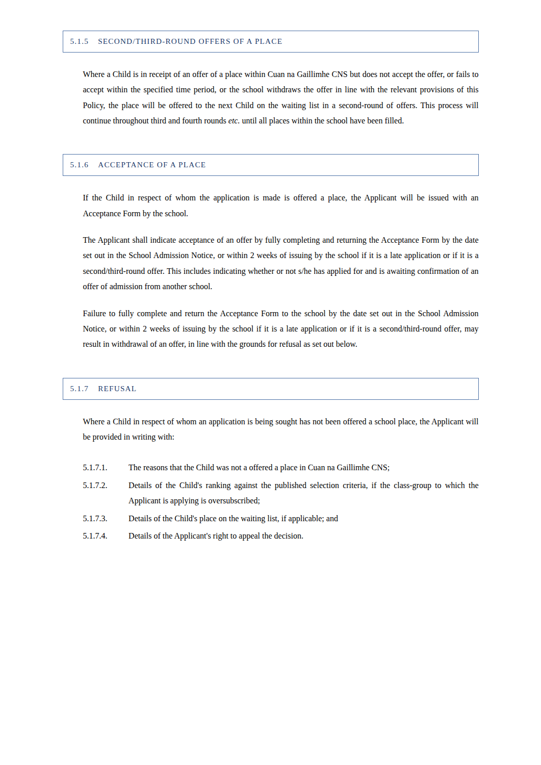5.1.5 Second/Third-Round Offers of a Place
Where a Child is in receipt of an offer of a place within Cuan na Gaillimhe CNS but does not accept the offer, or fails to accept within the specified time period, or the school withdraws the offer in line with the relevant provisions of this Policy, the place will be offered to the next Child on the waiting list in a second-round of offers. This process will continue throughout third and fourth rounds etc. until all places within the school have been filled.
5.1.6 Acceptance of a Place
If the Child in respect of whom the application is made is offered a place, the Applicant will be issued with an Acceptance Form by the school.
The Applicant shall indicate acceptance of an offer by fully completing and returning the Acceptance Form by the date set out in the School Admission Notice, or within 2 weeks of issuing by the school if it is a late application or if it is a second/third-round offer. This includes indicating whether or not s/he has applied for and is awaiting confirmation of an offer of admission from another school.
Failure to fully complete and return the Acceptance Form to the school by the date set out in the School Admission Notice, or within 2 weeks of issuing by the school if it is a late application or if it is a second/third-round offer, may result in withdrawal of an offer, in line with the grounds for refusal as set out below.
5.1.7 Refusal
Where a Child in respect of whom an application is being sought has not been offered a school place, the Applicant will be provided in writing with:
5.1.7.1. The reasons that the Child was not a offered a place in Cuan na Gaillimhe CNS;
5.1.7.2. Details of the Child's ranking against the published selection criteria, if the class-group to which the Applicant is applying is oversubscribed;
5.1.7.3. Details of the Child's place on the waiting list, if applicable; and
5.1.7.4. Details of the Applicant's right to appeal the decision.